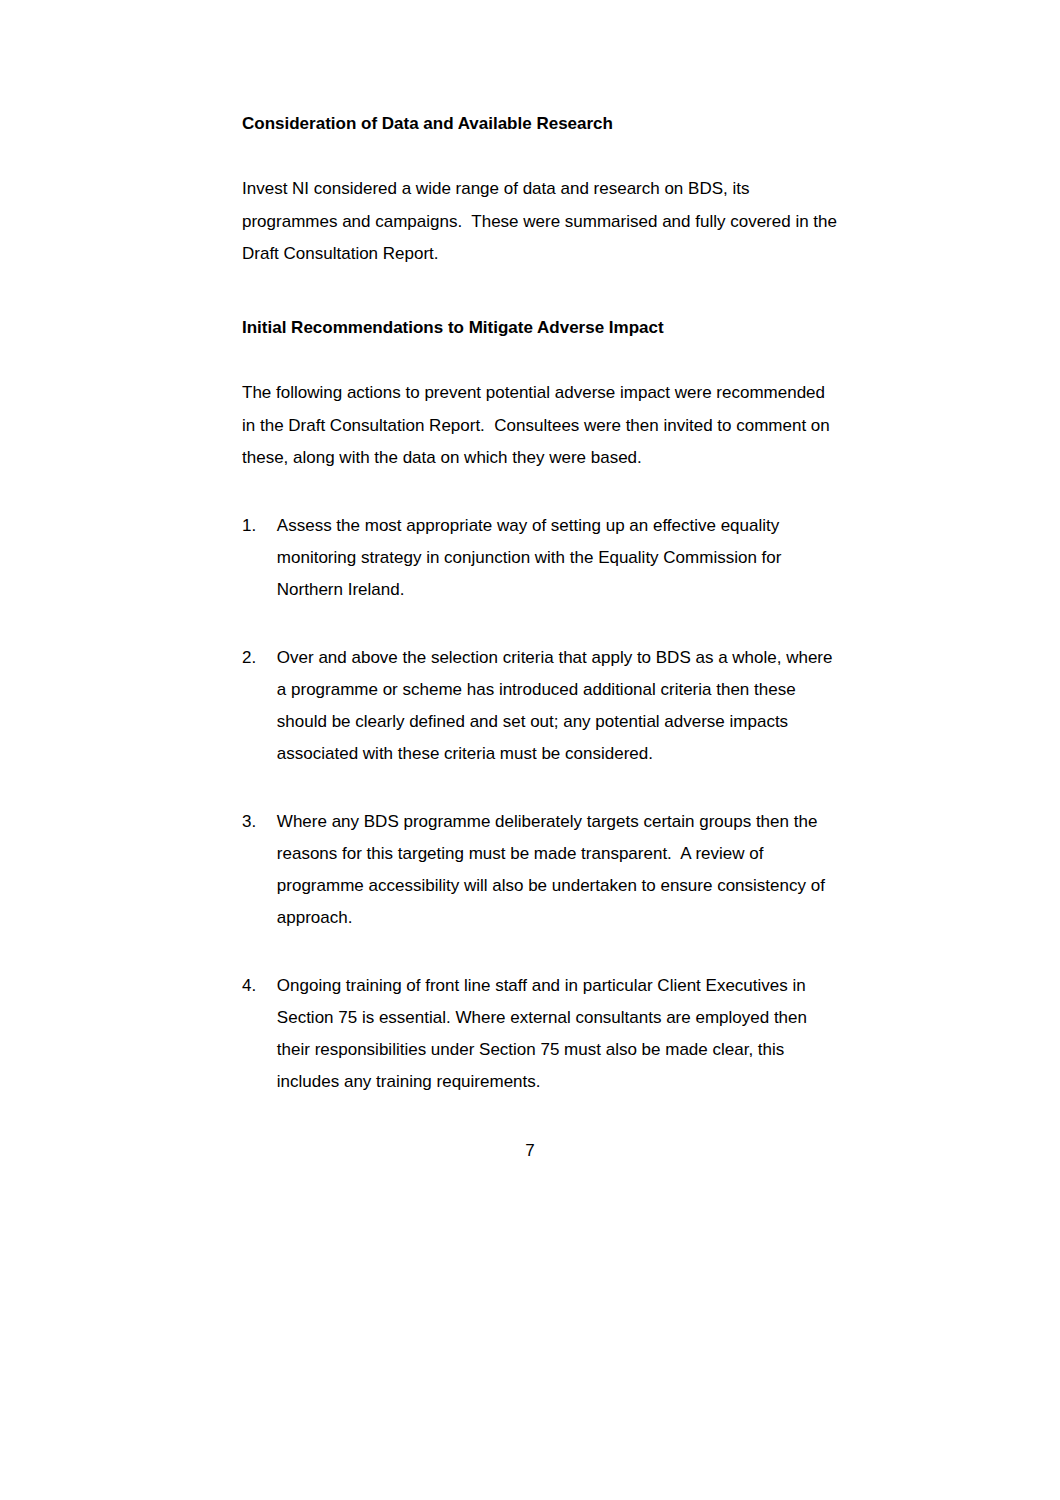Consideration of Data and Available Research
Invest NI considered a wide range of data and research on BDS, its programmes and campaigns. These were summarised and fully covered in the Draft Consultation Report.
Initial Recommendations to Mitigate Adverse Impact
The following actions to prevent potential adverse impact were recommended in the Draft Consultation Report. Consultees were then invited to comment on these, along with the data on which they were based.
Assess the most appropriate way of setting up an effective equality monitoring strategy in conjunction with the Equality Commission for Northern Ireland.
Over and above the selection criteria that apply to BDS as a whole, where a programme or scheme has introduced additional criteria then these should be clearly defined and set out; any potential adverse impacts associated with these criteria must be considered.
Where any BDS programme deliberately targets certain groups then the reasons for this targeting must be made transparent. A review of programme accessibility will also be undertaken to ensure consistency of approach.
Ongoing training of front line staff and in particular Client Executives in Section 75 is essential. Where external consultants are employed then their responsibilities under Section 75 must also be made clear, this includes any training requirements.
7